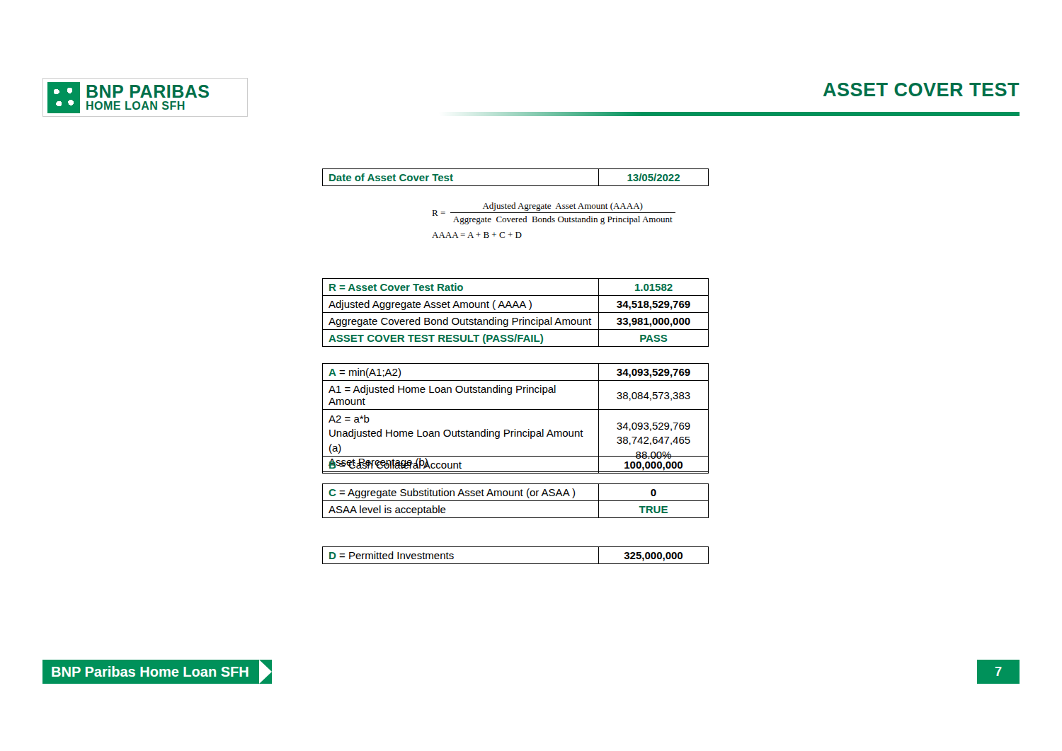BNP PARIBAS
HOME LOAN SFH
ASSET COVER TEST
| Date of Asset Cover Test | 13/05/2022 |
R = Adjusted Agregate Asset Amount (AAAA) Aggregate Covered Bonds Outstandin g Principal Amount
AAAA = A + B + C + D
| R = Asset Cover Test Ratio | 1.01582 |
| Adjusted Aggregate Asset Amount ( AAAA ) | 34,518,529,769 |
| Aggregate Covered Bond Outstanding Principal Amount | 33,981,000,000 |
| ASSET COVER TEST RESULT (PASS/FAIL) | PASS |
| A = min(A1;A2) | 34,093,529,769 |
| A1 = Adjusted Home Loan Outstanding Principal Amount | 38,084,573,383 |
| A2 = a*b Unadjusted Home Loan Outstanding Principal Amount (a) Asset Percentage (b) | 34,093,529,769 38,742,647,465 88.00% |
| B = Cash Collateral Account | 100,000,000 |
| C = Aggregate Substitution Asset Amount (or ASAA ) | 0 |
| ASAA level is acceptable | TRUE |
| D = Permitted Investments | 325,000,000 |
BNP Paribas Home Loan SFH
7